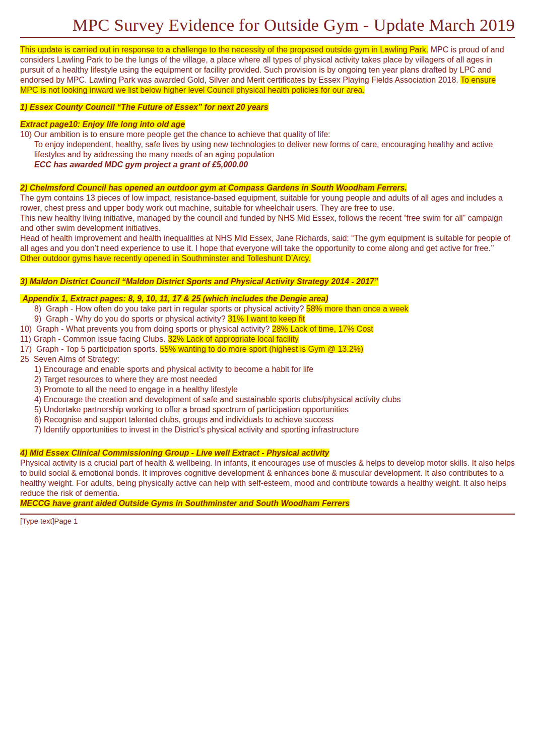MPC Survey Evidence for Outside Gym - Update March 2019
This update is carried out in response to a challenge to the necessity of the proposed outside gym in Lawling Park. MPC is proud of and considers Lawling Park to be the lungs of the village, a place where all types of physical activity takes place by villagers of all ages in pursuit of a healthy lifestyle using the equipment or facility provided. Such provision is by ongoing ten year plans drafted by LPC and endorsed by MPC. Lawling Park was awarded Gold, Silver and Merit certificates by Essex Playing Fields Association 2018. To ensure MPC is not looking inward we list below higher level Council physical health policies for our area.
1) Essex County Council “The Future of Essex” for next 20 years
Extract page10: Enjoy life long into old age
10) Our ambition is to ensure more people get the chance to achieve that quality of life:
To enjoy independent, healthy, safe lives by using new technologies to deliver new forms of care, encouraging healthy and active lifestyles and by addressing the many needs of an aging population
ECC has awarded MDC gym project a grant of £5,000.00
2) Chelmsford Council has opened an outdoor gym at Compass Gardens in South Woodham Ferrers.
The gym contains 13 pieces of low impact, resistance-based equipment, suitable for young people and adults of all ages and includes a rower, chest press and upper body work out machine, suitable for wheelchair users. They are free to use.
This new healthy living initiative, managed by the council and funded by NHS Mid Essex, follows the recent “free swim for all” campaign and other swim development initiatives.
Head of health improvement and health inequalities at NHS Mid Essex, Jane Richards, said: “The gym equipment is suitable for people of all ages and you don’t need experience to use it. I hope that everyone will take the opportunity to come along and get active for free.’’ Other outdoor gyms have recently opened in Southminster and Tolleshunt D’Arcy.
3) Maldon District Council “Maldon District Sports and Physical Activity Strategy 2014 - 2017”
Appendix 1, Extract pages: 8, 9, 10, 11, 17 & 25 (which includes the Dengie area)
8) Graph - How often do you take part in regular sports or physical activity? 58% more than once a week
9) Graph - Why do you do sports or physical activity? 31% I want to keep fit
10) Graph - What prevents you from doing sports or physical activity? 28% Lack of time, 17% Cost
11) Graph - Common issue facing Clubs. 32% Lack of appropriate local facility
17) Graph - Top 5 participation sports. 55% wanting to do more sport (highest is Gym @ 13.2%)
25 Seven Aims of Strategy:
1) Encourage and enable sports and physical activity to become a habit for life
2) Target resources to where they are most needed
3) Promote to all the need to engage in a healthy lifestyle
4) Encourage the creation and development of safe and sustainable sports clubs/physical activity clubs
5) Undertake partnership working to offer a broad spectrum of participation opportunities
6) Recognise and support talented clubs, groups and individuals to achieve success
7) Identify opportunities to invest in the District’s physical activity and sporting infrastructure
4) Mid Essex Clinical Commissioning Group - Live well Extract - Physical activity
Physical activity is a crucial part of health & wellbeing. In infants, it encourages use of muscles & helps to develop motor skills. It also helps to build social & emotional bonds. It improves cognitive development & enhances bone & muscular development. It also contributes to a healthy weight. For adults, being physically active can help with self-esteem, mood and contribute towards a healthy weight. It also helps reduce the risk of dementia.
MECCG have grant aided Outside Gyms in Southminster and South Woodham Ferrers
[Type text]Page 1